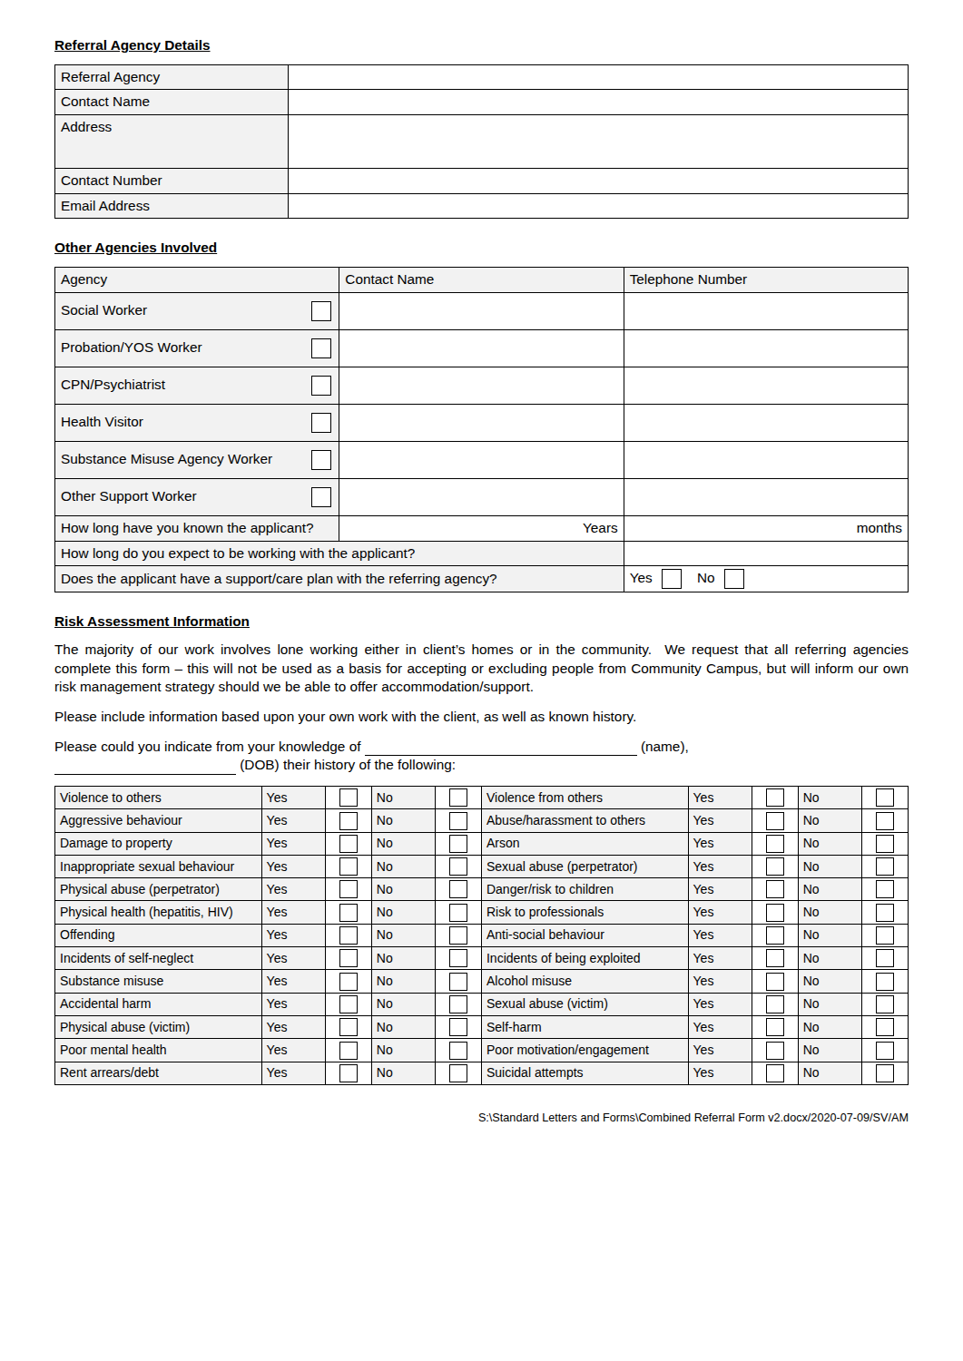Referral Agency Details
| Referral Agency | |
| Contact Name | |
| Address | |
| Contact Number | |
| Email Address | |
Other Agencies Involved
| Agency | Contact Name | Telephone Number |
| --- | --- | --- |
| Social Worker | | |
| Probation/YOS Worker | | |
| CPN/Psychiatrist | | |
| Health Visitor | | |
| Substance Misuse Agency Worker | | |
| Other Support Worker | | |
| How long have you known the applicant? | Years | months |
| How long do you expect to be working with the applicant? | |
| Does the applicant have a support/care plan with the referring agency? | Yes No |
Risk Assessment Information
The majority of our work involves lone working either in client’s homes or in the community. We request that all referring agencies complete this form – this will not be used as a basis for accepting or excluding people from Community Campus, but will inform our own risk management strategy should we be able to offer accommodation/support.
Please include information based upon your own work with the client, as well as known history.
Please could you indicate from your knowledge of (name),
(DOB) their history of the following:
| Violence to others | Yes | | No | | Violence from others | Yes | | No | |
| Aggressive behaviour | Yes | | No | | Abuse/harassment to others | Yes | | No | |
| Damage to property | Yes | | No | | Arson | Yes | | No | |
| Inappropriate sexual behaviour | Yes | | No | | Sexual abuse (perpetrator) | Yes | | No | |
| Physical abuse (perpetrator) | Yes | | No | | Danger/risk to children | Yes | | No | |
| Physical health (hepatitis, HIV) | Yes | | No | | Risk to professionals | Yes | | No | |
| Offending | Yes | | No | | Anti-social behaviour | Yes | | No | |
| Incidents of self-neglect | Yes | | No | | Incidents of being exploited | Yes | | No | |
| Substance misuse | Yes | | No | | Alcohol misuse | Yes | | No | |
| Accidental harm | Yes | | No | | Sexual abuse (victim) | Yes | | No | |
| Physical abuse (victim) | Yes | | No | | Self-harm | Yes | | No | |
| Poor mental health | Yes | | No | | Poor motivation/engagement | Yes | | No | |
| Rent arrears/debt | Yes | | No | | Suicidal attempts | Yes | | No | |
S:\Standard Letters and Forms\Combined Referral Form v2.docx/2020-07-09/SV/AM